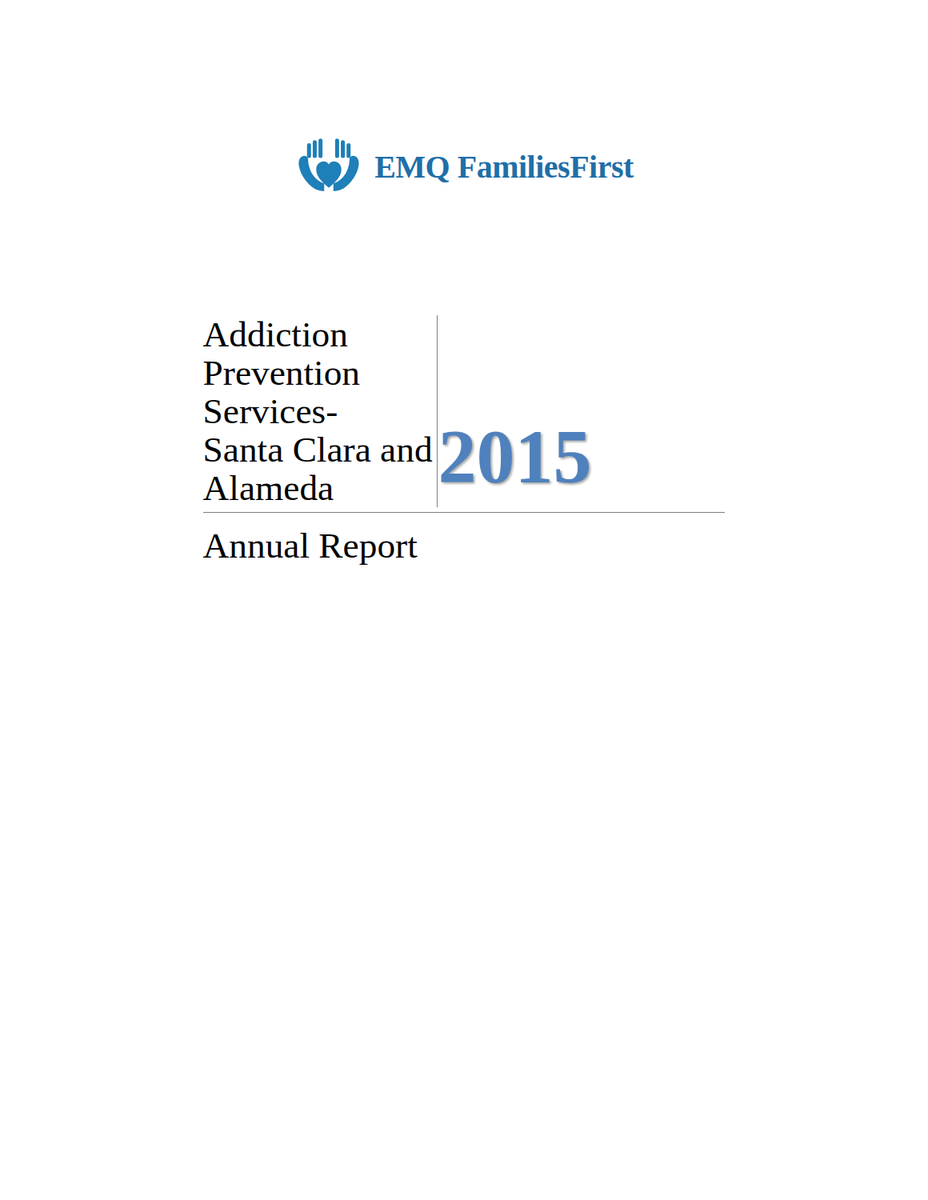EMQ FamiliesFirst
| Addiction Prevention Services- Santa Clara and Alameda | 2015 |
Annual Report